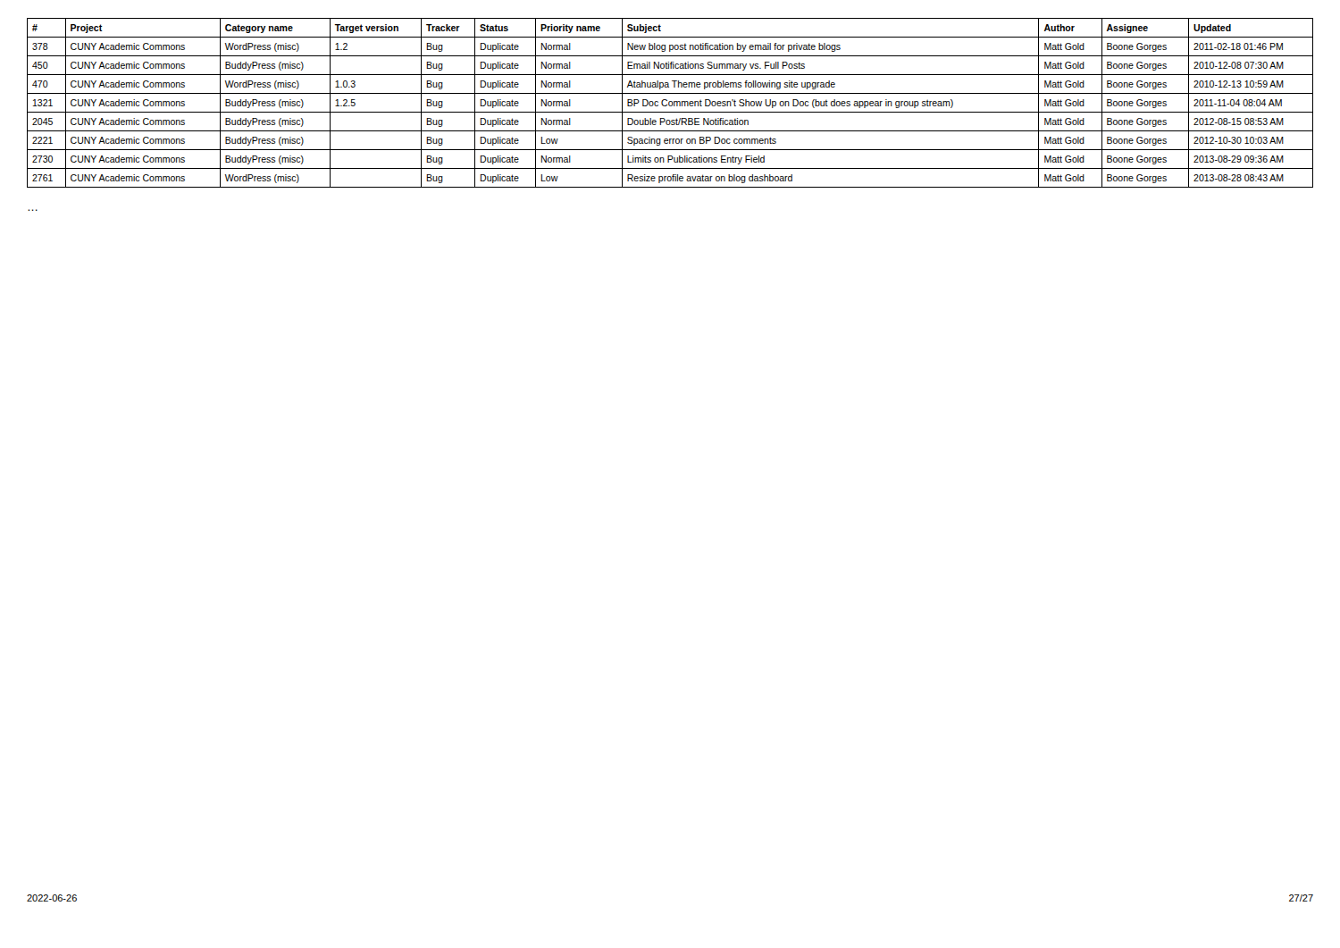| # | Project | Category name | Target version | Tracker | Status | Priority name | Subject | Author | Assignee | Updated |
| --- | --- | --- | --- | --- | --- | --- | --- | --- | --- | --- |
| 378 | CUNY Academic Commons | WordPress (misc) | 1.2 | Bug | Duplicate | Normal | New blog post notification by email for private blogs | Matt Gold | Boone Gorges | 2011-02-18 01:46 PM |
| 450 | CUNY Academic Commons | BuddyPress (misc) | | Bug | Duplicate | Normal | Email Notifications Summary vs. Full Posts | Matt Gold | Boone Gorges | 2010-12-08 07:30 AM |
| 470 | CUNY Academic Commons | WordPress (misc) | 1.0.3 | Bug | Duplicate | Normal | Atahualpa Theme problems following site upgrade | Matt Gold | Boone Gorges | 2010-12-13 10:59 AM |
| 1321 | CUNY Academic Commons | BuddyPress (misc) | 1.2.5 | Bug | Duplicate | Normal | BP Doc Comment Doesn't Show Up on Doc (but does appear in group stream) | Matt Gold | Boone Gorges | 2011-11-04 08:04 AM |
| 2045 | CUNY Academic Commons | BuddyPress (misc) | | Bug | Duplicate | Normal | Double Post/RBE Notification | Matt Gold | Boone Gorges | 2012-08-15 08:53 AM |
| 2221 | CUNY Academic Commons | BuddyPress (misc) | | Bug | Duplicate | Low | Spacing error on BP Doc comments | Matt Gold | Boone Gorges | 2012-10-30 10:03 AM |
| 2730 | CUNY Academic Commons | BuddyPress (misc) | | Bug | Duplicate | Normal | Limits on Publications Entry Field | Matt Gold | Boone Gorges | 2013-08-29 09:36 AM |
| 2761 | CUNY Academic Commons | WordPress (misc) | | Bug | Duplicate | Low | Resize profile avatar on blog dashboard | Matt Gold | Boone Gorges | 2013-08-28 08:43 AM |
…
2022-06-26
27/27